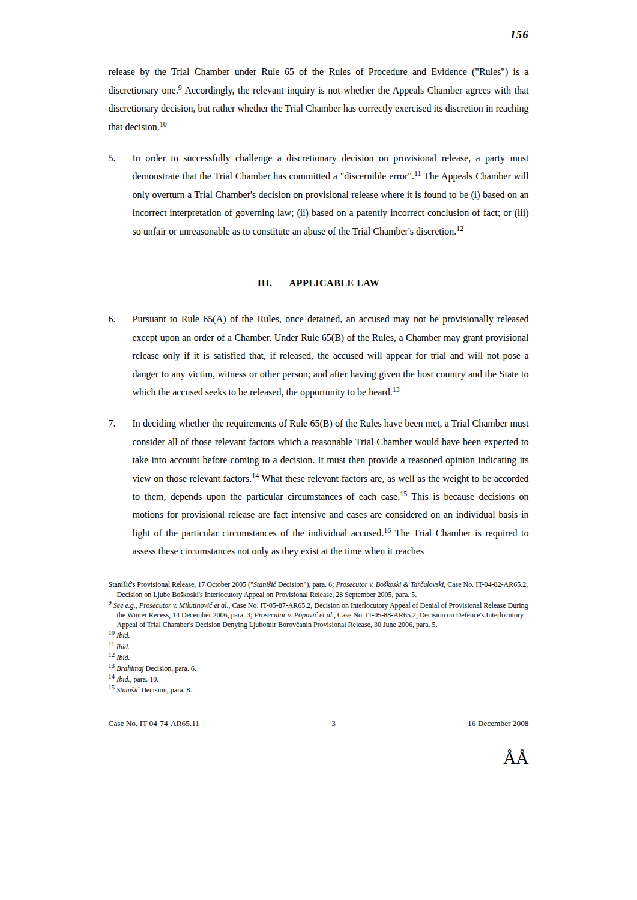156
release by the Trial Chamber under Rule 65 of the Rules of Procedure and Evidence ("Rules") is a discretionary one.9 Accordingly, the relevant inquiry is not whether the Appeals Chamber agrees with that discretionary decision, but rather whether the Trial Chamber has correctly exercised its discretion in reaching that decision.10
5.
In order to successfully challenge a discretionary decision on provisional release, a party must demonstrate that the Trial Chamber has committed a "discernible error".11 The Appeals Chamber will only overturn a Trial Chamber's decision on provisional release where it is found to be (i) based on an incorrect interpretation of governing law; (ii) based on a patently incorrect conclusion of fact; or (iii) so unfair or unreasonable as to constitute an abuse of the Trial Chamber's discretion.12
III. APPLICABLE LAW
6.
Pursuant to Rule 65(A) of the Rules, once detained, an accused may not be provisionally released except upon an order of a Chamber. Under Rule 65(B) of the Rules, a Chamber may grant provisional release only if it is satisfied that, if released, the accused will appear for trial and will not pose a danger to any victim, witness or other person; and after having given the host country and the State to which the accused seeks to be released, the opportunity to be heard.13
7.
In deciding whether the requirements of Rule 65(B) of the Rules have been met, a Trial Chamber must consider all of those relevant factors which a reasonable Trial Chamber would have been expected to take into account before coming to a decision. It must then provide a reasoned opinion indicating its view on those relevant factors.14 What these relevant factors are, as well as the weight to be accorded to them, depends upon the particular circumstances of each case.15 This is because decisions on motions for provisional release are fact intensive and cases are considered on an individual basis in light of the particular circumstances of the individual accused.16 The Trial Chamber is required to assess these circumstances not only as they exist at the time when it reaches
Stanišić's Provisional Release, 17 October 2005 ("Stanišić Decision"), para. 6; Prosecutor v. Boškoski & Tarčulovski, Case No. IT-04-82-AR65.2, Decision on Ljube Boškoski's Interlocutory Appeal on Provisional Release, 28 September 2005, para. 5.
9 See e.g., Prosecutor v. Milutinović et al., Case No. IT-05-87-AR65.2, Decision on Interlocutory Appeal of Denial of Provisional Release During the Winter Recess, 14 December 2006, para. 3; Prosecutor v. Popović et al., Case No. IT-05-88-AR65.2, Decision on Defence's Interlocutory Appeal of Trial Chamber's Decision Denying Ljubomir Borovčanin Provisional Release, 30 June 2006, para. 5.
10 Ibid.
11 Ibid.
12 Ibid.
13 Brahimaj Decision, para. 6.
14 Ibid., para. 10.
15 Stanišić Decision, para. 8.
Case No. IT-04-74-AR65.11
3
16 December 2008
ÅÅ